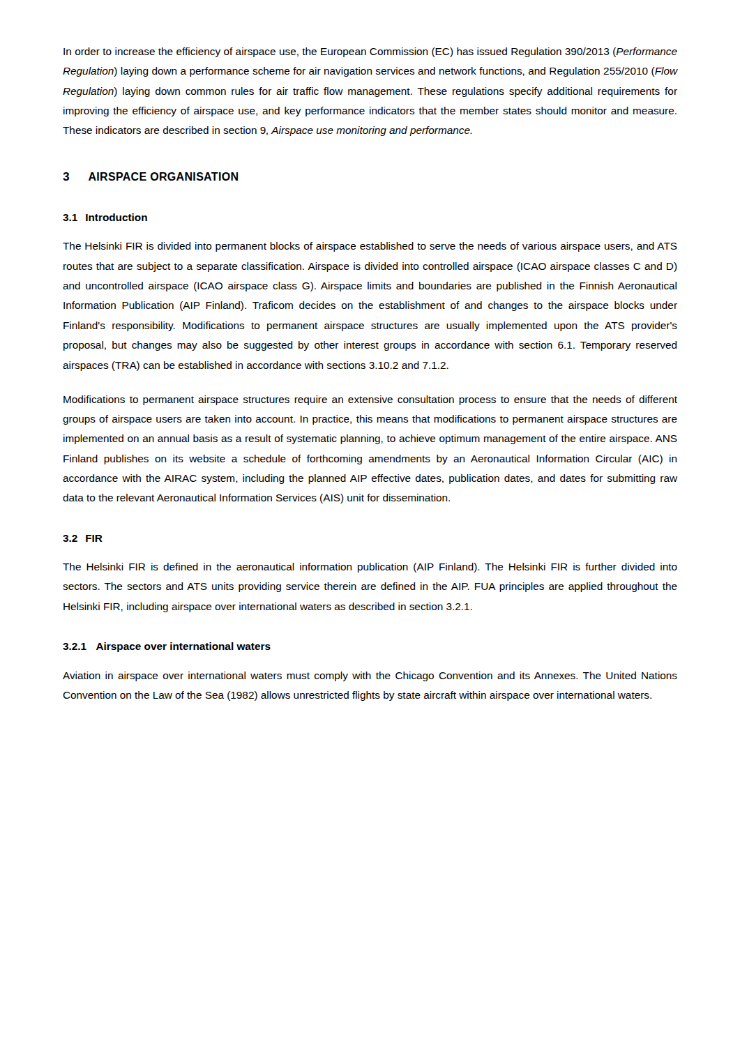In order to increase the efficiency of airspace use, the European Commission (EC) has issued Regulation 390/2013 (Performance Regulation) laying down a performance scheme for air navigation services and network functions, and Regulation 255/2010 (Flow Regulation) laying down common rules for air traffic flow management. These regulations specify additional requirements for improving the efficiency of airspace use, and key performance indicators that the member states should monitor and measure. These indicators are described in section 9, Airspace use monitoring and performance.
3 AIRSPACE ORGANISATION
3.1 Introduction
The Helsinki FIR is divided into permanent blocks of airspace established to serve the needs of various airspace users, and ATS routes that are subject to a separate classification. Airspace is divided into controlled airspace (ICAO airspace classes C and D) and uncontrolled airspace (ICAO airspace class G). Airspace limits and boundaries are published in the Finnish Aeronautical Information Publication (AIP Finland). Traficom decides on the establishment of and changes to the airspace blocks under Finland's responsibility. Modifications to permanent airspace structures are usually implemented upon the ATS provider's proposal, but changes may also be suggested by other interest groups in accordance with section 6.1. Temporary reserved airspaces (TRA) can be established in accordance with sections 3.10.2 and 7.1.2.
Modifications to permanent airspace structures require an extensive consultation process to ensure that the needs of different groups of airspace users are taken into account. In practice, this means that modifications to permanent airspace structures are implemented on an annual basis as a result of systematic planning, to achieve optimum management of the entire airspace. ANS Finland publishes on its website a schedule of forthcoming amendments by an Aeronautical Information Circular (AIC) in accordance with the AIRAC system, including the planned AIP effective dates, publication dates, and dates for submitting raw data to the relevant Aeronautical Information Services (AIS) unit for dissemination.
3.2 FIR
The Helsinki FIR is defined in the aeronautical information publication (AIP Finland). The Helsinki FIR is further divided into sectors. The sectors and ATS units providing service therein are defined in the AIP. FUA principles are applied throughout the Helsinki FIR, including airspace over international waters as described in section 3.2.1.
3.2.1 Airspace over international waters
Aviation in airspace over international waters must comply with the Chicago Convention and its Annexes. The United Nations Convention on the Law of the Sea (1982) allows unrestricted flights by state aircraft within airspace over international waters.